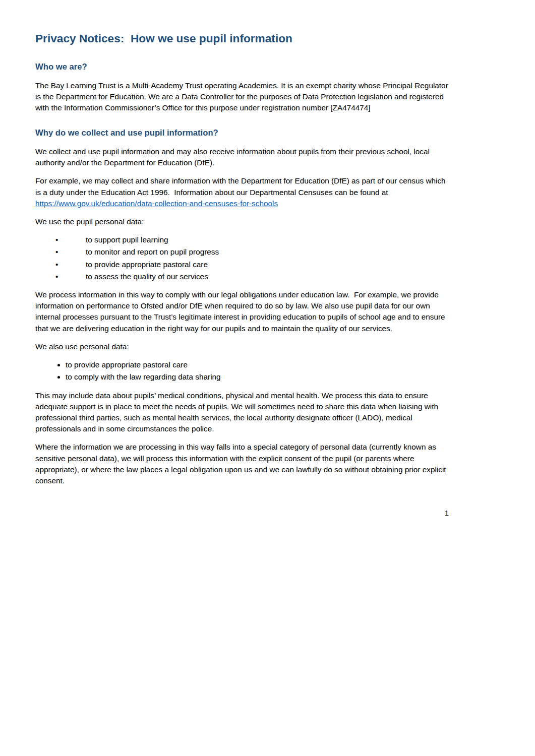Privacy Notices: How we use pupil information
Who we are?
The Bay Learning Trust is a Multi-Academy Trust operating Academies. It is an exempt charity whose Principal Regulator is the Department for Education. We are a Data Controller for the purposes of Data Protection legislation and registered with the Information Commissioner’s Office for this purpose under registration number [ZA474474]
Why do we collect and use pupil information?
We collect and use pupil information and may also receive information about pupils from their previous school, local authority and/or the Department for Education (DfE).
For example, we may collect and share information with the Department for Education (DfE) as part of our census which is a duty under the Education Act 1996. Information about our Departmental Censuses can be found at https://www.gov.uk/education/data-collection-and-censuses-for-schools
We use the pupil personal data:
to support pupil learning
to monitor and report on pupil progress
to provide appropriate pastoral care
to assess the quality of our services
We process information in this way to comply with our legal obligations under education law. For example, we provide information on performance to Ofsted and/or DfE when required to do so by law. We also use pupil data for our own internal processes pursuant to the Trust’s legitimate interest in providing education to pupils of school age and to ensure that we are delivering education in the right way for our pupils and to maintain the quality of our services.
We also use personal data:
to provide appropriate pastoral care
to comply with the law regarding data sharing
This may include data about pupils’ medical conditions, physical and mental health. We process this data to ensure adequate support is in place to meet the needs of pupils. We will sometimes need to share this data when liaising with professional third parties, such as mental health services, the local authority designate officer (LADO), medical professionals and in some circumstances the police.
Where the information we are processing in this way falls into a special category of personal data (currently known as sensitive personal data), we will process this information with the explicit consent of the pupil (or parents where appropriate), or where the law places a legal obligation upon us and we can lawfully do so without obtaining prior explicit consent.
1